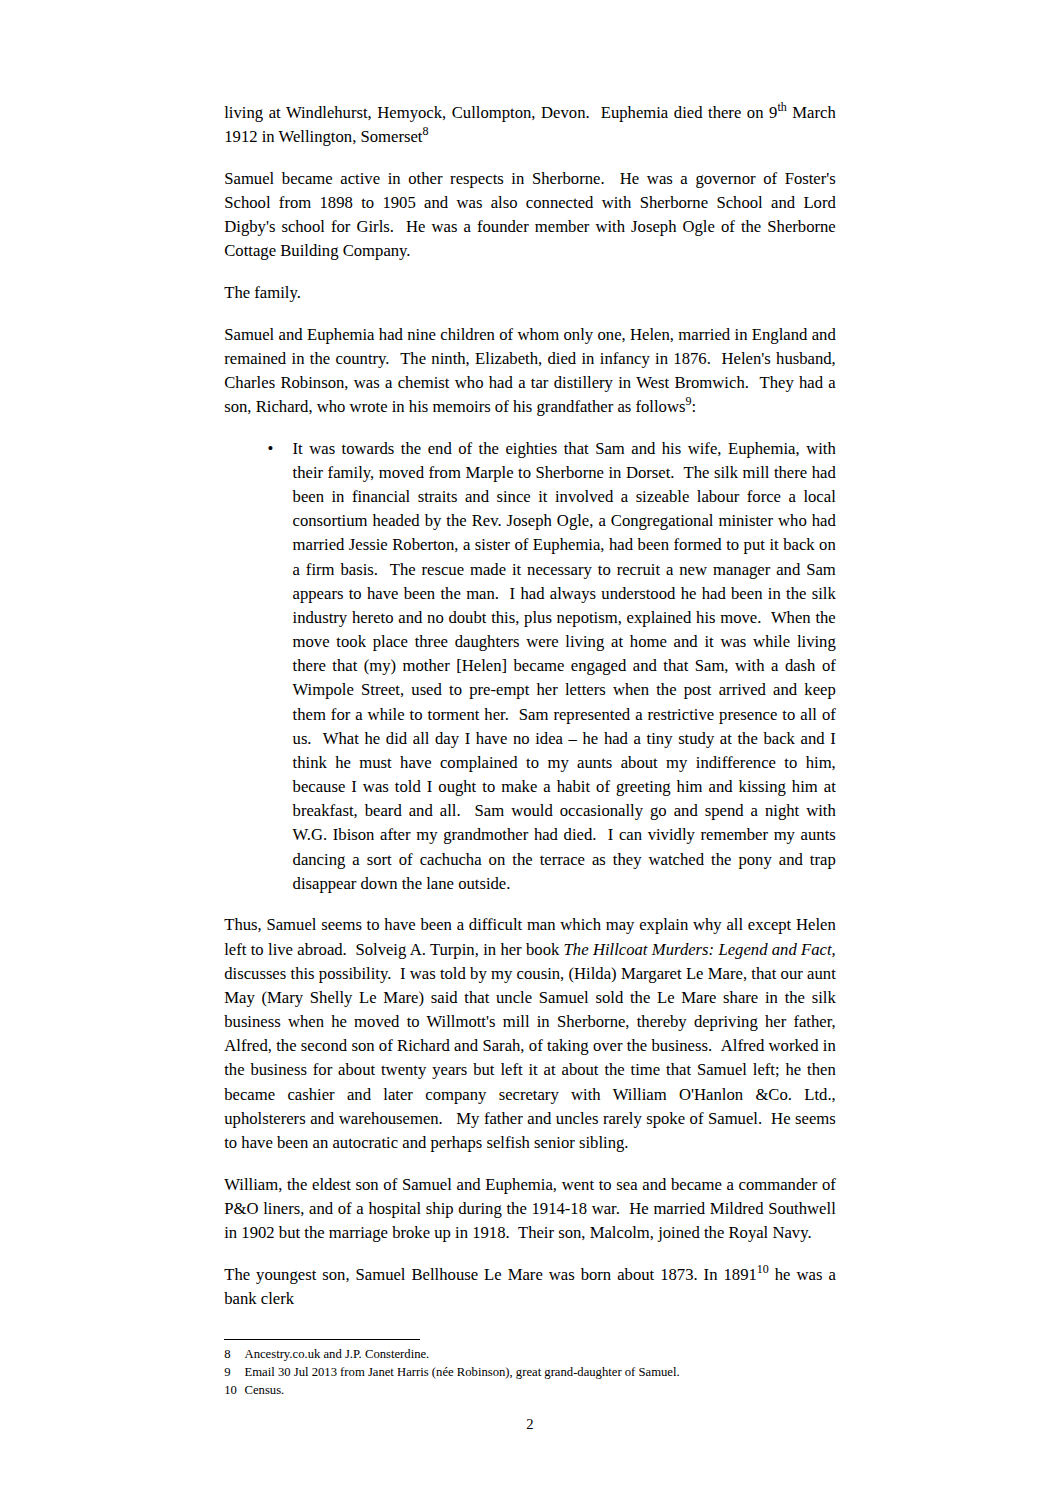living at Windlehurst, Hemyock, Cullompton, Devon. Euphemia died there on 9th March 1912 in Wellington, Somerset8
Samuel became active in other respects in Sherborne. He was a governor of Foster's School from 1898 to 1905 and was also connected with Sherborne School and Lord Digby's school for Girls. He was a founder member with Joseph Ogle of the Sherborne Cottage Building Company.
The family.
Samuel and Euphemia had nine children of whom only one, Helen, married in England and remained in the country. The ninth, Elizabeth, died in infancy in 1876. Helen's husband, Charles Robinson, was a chemist who had a tar distillery in West Bromwich. They had a son, Richard, who wrote in his memoirs of his grandfather as follows9:
It was towards the end of the eighties that Sam and his wife, Euphemia, with their family, moved from Marple to Sherborne in Dorset. The silk mill there had been in financial straits and since it involved a sizeable labour force a local consortium headed by the Rev. Joseph Ogle, a Congregational minister who had married Jessie Roberton, a sister of Euphemia, had been formed to put it back on a firm basis. The rescue made it necessary to recruit a new manager and Sam appears to have been the man. I had always understood he had been in the silk industry hereto and no doubt this, plus nepotism, explained his move. When the move took place three daughters were living at home and it was while living there that (my) mother [Helen] became engaged and that Sam, with a dash of Wimpole Street, used to pre-empt her letters when the post arrived and keep them for a while to torment her. Sam represented a restrictive presence to all of us. What he did all day I have no idea – he had a tiny study at the back and I think he must have complained to my aunts about my indifference to him, because I was told I ought to make a habit of greeting him and kissing him at breakfast, beard and all. Sam would occasionally go and spend a night with W.G. Ibison after my grandmother had died. I can vividly remember my aunts dancing a sort of cachucha on the terrace as they watched the pony and trap disappear down the lane outside.
Thus, Samuel seems to have been a difficult man which may explain why all except Helen left to live abroad. Solveig A. Turpin, in her book The Hillcoat Murders: Legend and Fact, discusses this possibility. I was told by my cousin, (Hilda) Margaret Le Mare, that our aunt May (Mary Shelly Le Mare) said that uncle Samuel sold the Le Mare share in the silk business when he moved to Willmott's mill in Sherborne, thereby depriving her father, Alfred, the second son of Richard and Sarah, of taking over the business. Alfred worked in the business for about twenty years but left it at about the time that Samuel left; he then became cashier and later company secretary with William O'Hanlon &Co. Ltd., upholsterers and warehousemen. My father and uncles rarely spoke of Samuel. He seems to have been an autocratic and perhaps selfish senior sibling.
William, the eldest son of Samuel and Euphemia, went to sea and became a commander of P&O liners, and of a hospital ship during the 1914-18 war. He married Mildred Southwell in 1902 but the marriage broke up in 1918. Their son, Malcolm, joined the Royal Navy.
The youngest son, Samuel Bellhouse Le Mare was born about 1873. In 189110 he was a bank clerk
8 Ancestry.co.uk and J.P. Consterdine.
9 Email 30 Jul 2013 from Janet Harris (née Robinson), great grand-daughter of Samuel.
10 Census.
2